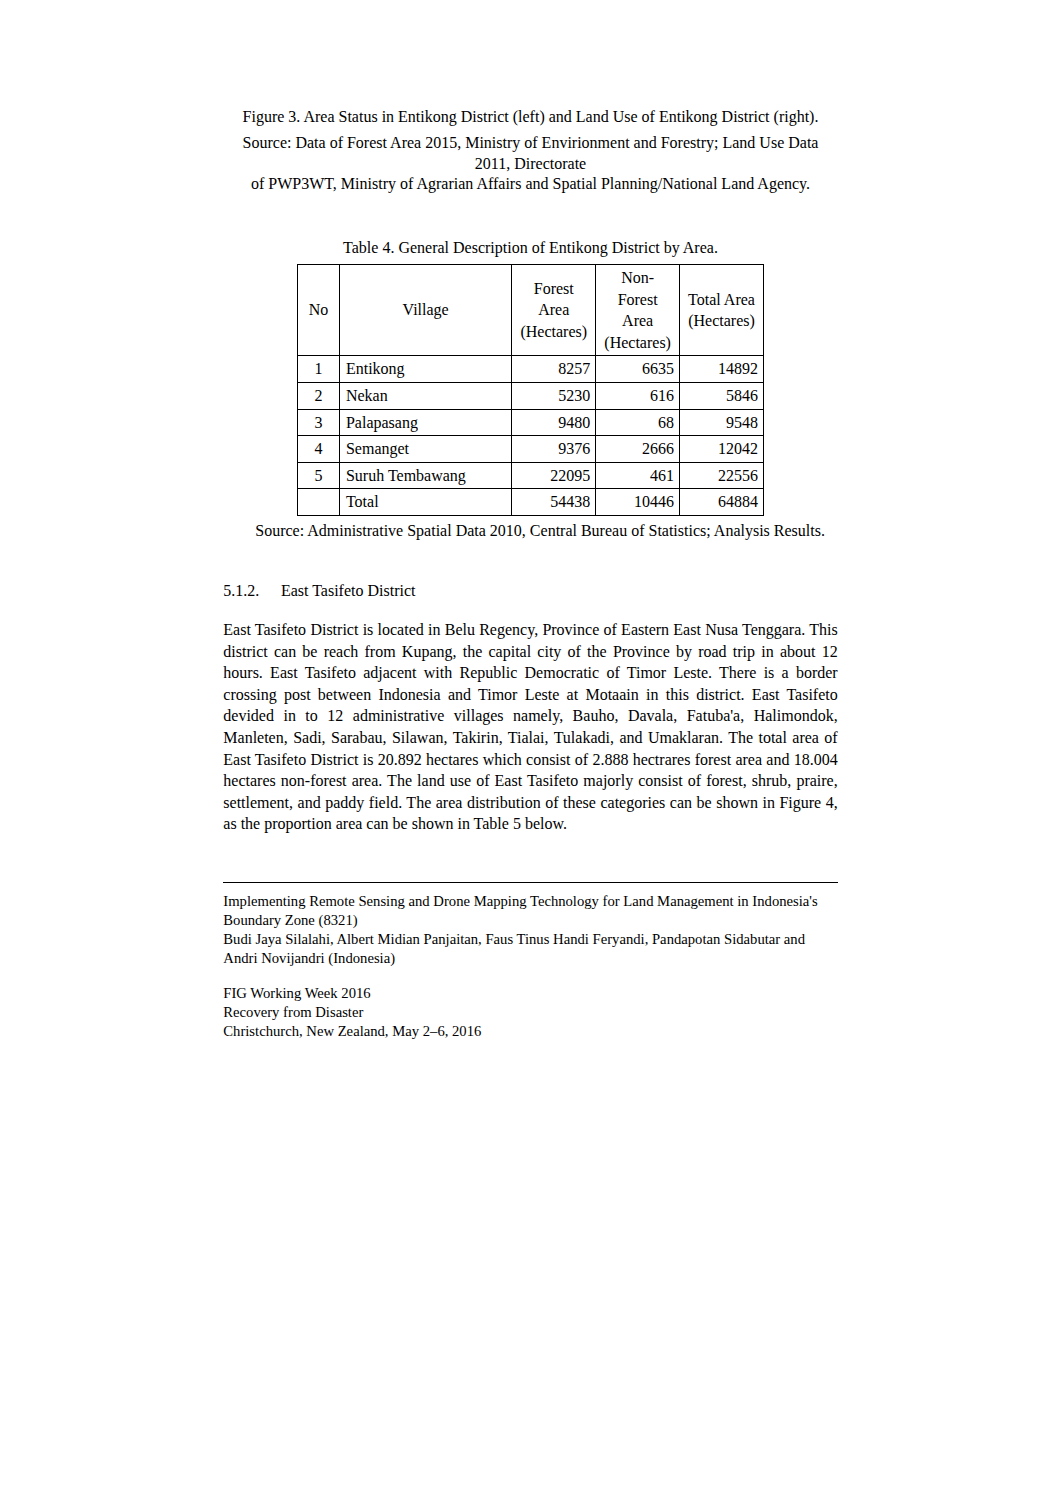Figure 3. Area Status in Entikong District (left) and Land Use of Entikong District (right).
Source: Data of Forest Area 2015, Ministry of Envirionment and Forestry; Land Use Data 2011, Directorate
of PWP3WT, Ministry of Agrarian Affairs and Spatial Planning/National Land Agency.
Table 4. General Description of Entikong District by Area.
| No | Village | Forest Area (Hectares) | Non-Forest Area (Hectares) | Total Area (Hectares) |
| --- | --- | --- | --- | --- |
| 1 | Entikong | 8257 | 6635 | 14892 |
| 2 | Nekan | 5230 | 616 | 5846 |
| 3 | Palapasang | 9480 | 68 | 9548 |
| 4 | Semanget | 9376 | 2666 | 12042 |
| 5 | Suruh Tembawang | 22095 | 461 | 22556 |
| | Total | 54438 | 10446 | 64884 |
Source: Administrative Spatial Data 2010, Central Bureau of Statistics; Analysis Results.
5.1.2. East Tasifeto District
East Tasifeto District is located in Belu Regency, Province of Eastern East Nusa Tenggara. This district can be reach from Kupang, the capital city of the Province by road trip in about 12 hours. East Tasifeto adjacent with Republic Democratic of Timor Leste. There is a border crossing post between Indonesia and Timor Leste at Motaain in this district. East Tasifeto devided in to 12 administrative villages namely, Bauho, Davala, Fatuba'a, Halimondok, Manleten, Sadi, Sarabau, Silawan, Takirin, Tialai, Tulakadi, and Umaklaran. The total area of East Tasifeto District is 20.892 hectares which consist of 2.888 hectrares forest area and 18.004 hectares non-forest area. The land use of East Tasifeto majorly consist of forest, shrub, praire, settlement, and paddy field. The area distribution of these categories can be shown in Figure 4, as the proportion area can be shown in Table 5 below.
Implementing Remote Sensing and Drone Mapping Technology for Land Management in Indonesia's Boundary Zone (8321)
Budi Jaya Silalahi, Albert Midian Panjaitan, Faus Tinus Handi Feryandi, Pandapotan Sidabutar and Andri Novijandri (Indonesia)
FIG Working Week 2016
Recovery from Disaster
Christchurch, New Zealand, May 2–6, 2016